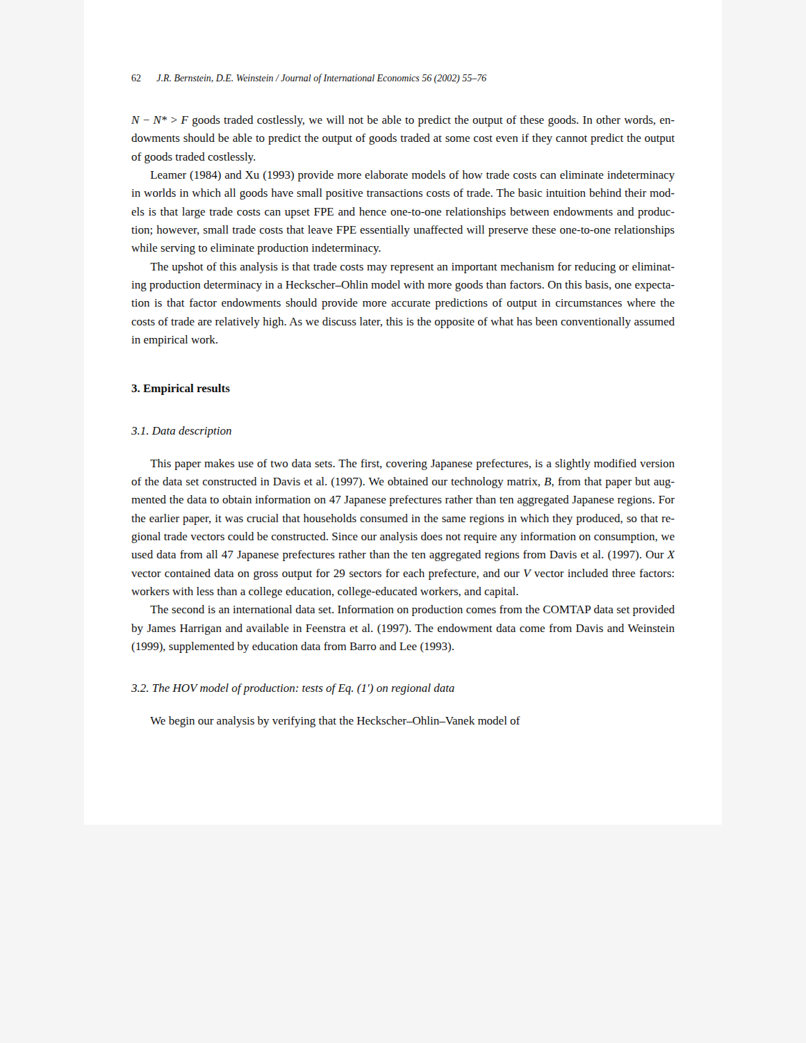62 J.R. Bernstein, D.E. Weinstein / Journal of International Economics 56 (2002) 55–76
N − N* > F goods traded costlessly, we will not be able to predict the output of these goods. In other words, endowments should be able to predict the output of goods traded at some cost even if they cannot predict the output of goods traded costlessly.
Leamer (1984) and Xu (1993) provide more elaborate models of how trade costs can eliminate indeterminacy in worlds in which all goods have small positive transactions costs of trade. The basic intuition behind their models is that large trade costs can upset FPE and hence one-to-one relationships between endowments and production; however, small trade costs that leave FPE essentially unaffected will preserve these one-to-one relationships while serving to eliminate production indeterminacy.
The upshot of this analysis is that trade costs may represent an important mechanism for reducing or eliminating production determinacy in a Heckscher–Ohlin model with more goods than factors. On this basis, one expectation is that factor endowments should provide more accurate predictions of output in circumstances where the costs of trade are relatively high. As we discuss later, this is the opposite of what has been conventionally assumed in empirical work.
3. Empirical results
3.1. Data description
This paper makes use of two data sets. The first, covering Japanese prefectures, is a slightly modified version of the data set constructed in Davis et al. (1997). We obtained our technology matrix, B, from that paper but augmented the data to obtain information on 47 Japanese prefectures rather than ten aggregated Japanese regions. For the earlier paper, it was crucial that households consumed in the same regions in which they produced, so that regional trade vectors could be constructed. Since our analysis does not require any information on consumption, we used data from all 47 Japanese prefectures rather than the ten aggregated regions from Davis et al. (1997). Our X vector contained data on gross output for 29 sectors for each prefecture, and our V vector included three factors: workers with less than a college education, college-educated workers, and capital.
The second is an international data set. Information on production comes from the COMTAP data set provided by James Harrigan and available in Feenstra et al. (1997). The endowment data come from Davis and Weinstein (1999), supplemented by education data from Barro and Lee (1993).
3.2. The HOV model of production: tests of Eq. (1′) on regional data
We begin our analysis by verifying that the Heckscher–Ohlin–Vanek model of